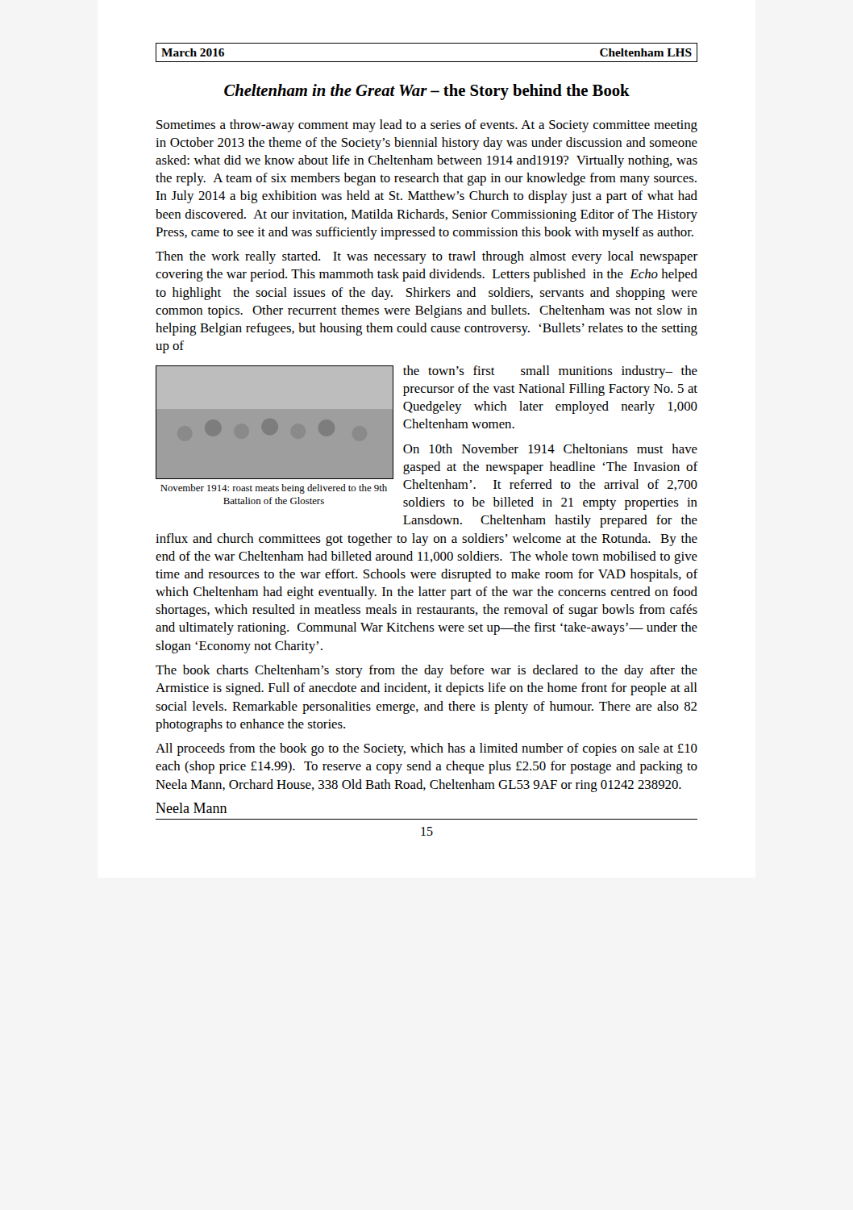March 2016 Cheltenham LHS
Cheltenham in the Great War – the Story behind the Book
Sometimes a throw-away comment may lead to a series of events. At a Society committee meeting in October 2013 the theme of the Society’s biennial history day was under discussion and someone asked: what did we know about life in Cheltenham between 1914 and1919? Virtually nothing, was the reply. A team of six members began to research that gap in our knowledge from many sources. In July 2014 a big exhibition was held at St. Matthew’s Church to display just a part of what had been discovered. At our invitation, Matilda Richards, Senior Commissioning Editor of The History Press, came to see it and was sufficiently impressed to commission this book with myself as author.
Then the work really started. It was necessary to trawl through almost every local newspaper covering the war period. This mammoth task paid dividends. Letters published in the Echo helped to highlight the social issues of the day. Shirkers and soldiers, servants and shopping were common topics. Other recurrent themes were Belgians and bullets. Cheltenham was not slow in helping Belgian refugees, but housing them could cause controversy. ‘Bullets’ relates to the setting up of
November 1914: roast meats being delivered to the 9th Battalion of the Glosters
the town’s first small munitions industry– the precursor of the vast National Filling Factory No. 5 at Quedgeley which later employed nearly 1,000 Cheltenham women.
On 10th November 1914 Cheltonians must have gasped at the newspaper headline ‘The Invasion of Cheltenham’. It referred to the arrival of 2,700 soldiers to be billeted in 21 empty properties in Lansdown. Cheltenham hastily prepared for the influx and church committees got together to lay on a soldiers’ welcome at the Rotunda. By the end of the war Cheltenham had billeted around 11,000 soldiers. The whole town mobilised to give time and resources to the war effort. Schools were disrupted to make room for VAD hospitals, of which Cheltenham had eight eventually. In the latter part of the war the concerns centred on food shortages, which resulted in meatless meals in restaurants, the removal of sugar bowls from cafés and ultimately rationing. Communal War Kitchens were set up—the first ‘take-aways’— under the slogan ‘Economy not Charity’.
The book charts Cheltenham’s story from the day before war is declared to the day after the Armistice is signed. Full of anecdote and incident, it depicts life on the home front for people at all social levels. Remarkable personalities emerge, and there is plenty of humour. There are also 82 photographs to enhance the stories.
All proceeds from the book go to the Society, which has a limited number of copies on sale at £10 each (shop price £14.99). To reserve a copy send a cheque plus £2.50 for postage and packing to Neela Mann, Orchard House, 338 Old Bath Road, Cheltenham GL53 9AF or ring 01242 238920.
Neela Mann
15